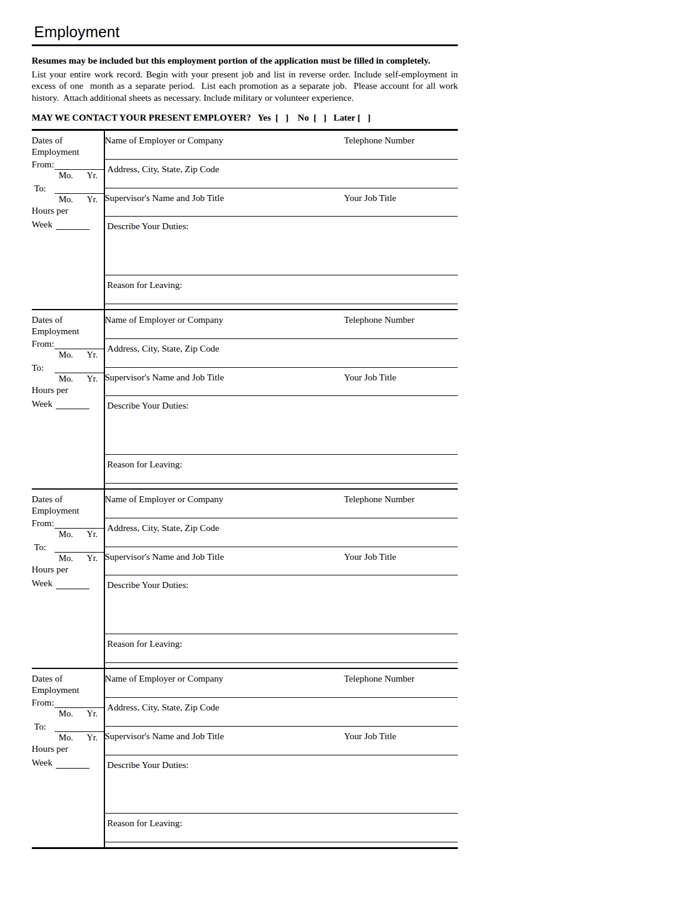Employment
Resumes may be included but this employment portion of the application must be filled in completely.
List your entire work record. Begin with your present job and list in reverse order. Include self-employment in excess of one month as a separate period. List each promotion as a separate job. Please account for all work history. Attach additional sheets as necessary. Include military or volunteer experience.
MAY WE CONTACT YOUR PRESENT EMPLOYER? Yes [ ] No [ ] Later [ ]
| Dates of Employment From: Mo. Yr. To: Mo. Yr. Hours per Week | Name of Employer or Company Telephone Number Address, City, State, Zip Code Supervisor's Name and Job Title Your Job Title Describe Your Duties: Reason for Leaving: |
| Dates of Employment From: Mo. Yr. To: Mo. Yr. Hours per Week | Name of Employer or Company Telephone Number Address, City, State, Zip Code Supervisor's Name and Job Title Your Job Title Describe Your Duties: Reason for Leaving: |
| Dates of Employment From: Mo. Yr. To: Mo. Yr. Hours per Week | Name of Employer or Company Telephone Number Address, City, State, Zip Code Supervisor's Name and Job Title Your Job Title Describe Your Duties: Reason for Leaving: |
| Dates of Employment From: Mo. Yr. To: Mo. Yr. Hours per Week | Name of Employer or Company Telephone Number Address, City, State, Zip Code Supervisor's Name and Job Title Your Job Title Describe Your Duties: Reason for Leaving: |